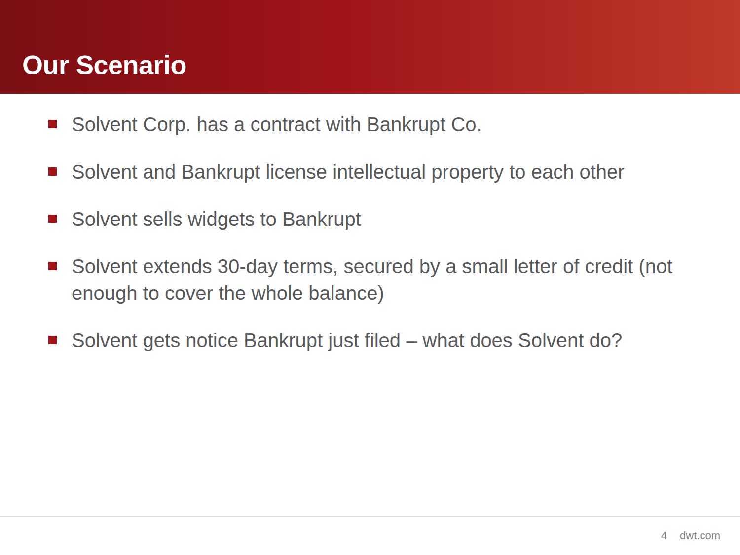Our Scenario
Solvent Corp. has a contract with Bankrupt Co.
Solvent and Bankrupt license intellectual property to each other
Solvent sells widgets to Bankrupt
Solvent extends 30-day terms, secured by a small letter of credit (not enough to cover the whole balance)
Solvent gets notice Bankrupt just filed – what does Solvent do?
4 dwt.com